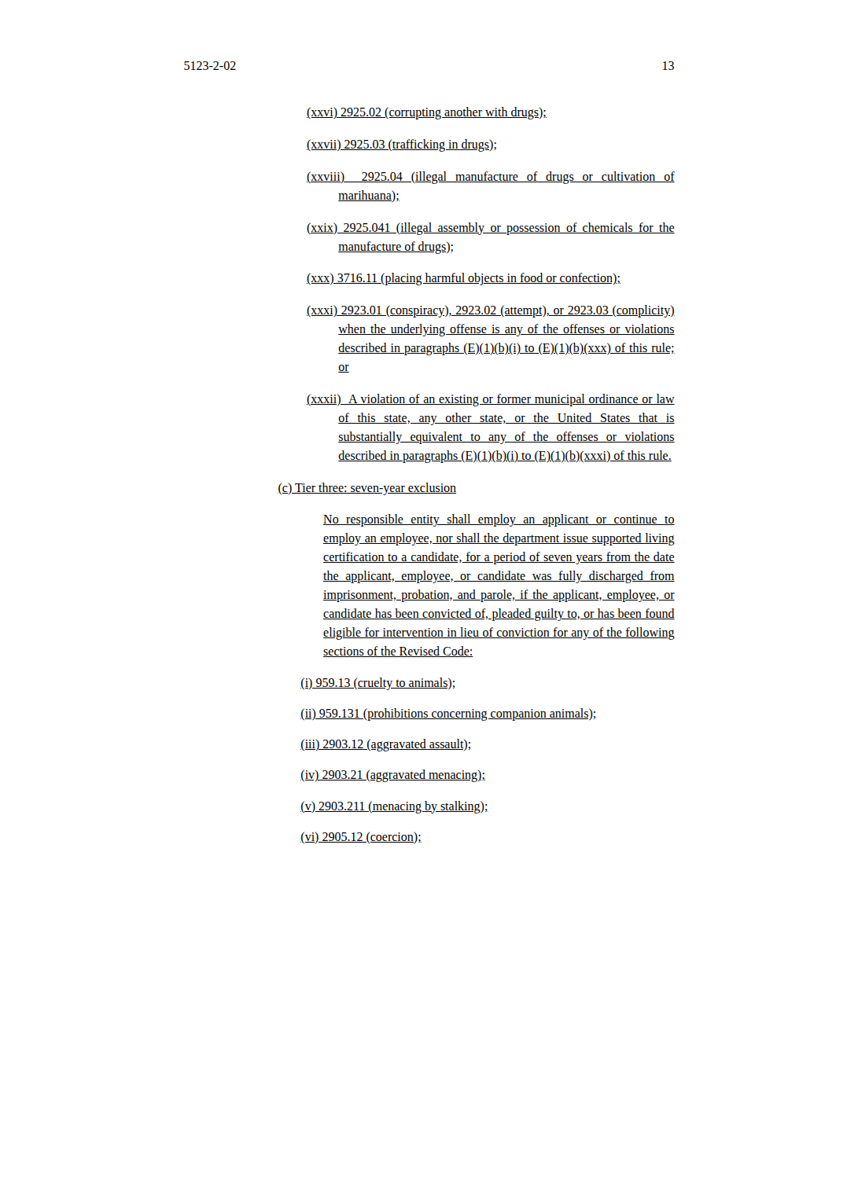5123-2-02
13
(xxvi) 2925.02 (corrupting another with drugs);
(xxvii) 2925.03 (trafficking in drugs);
(xxviii) 2925.04 (illegal manufacture of drugs or cultivation of marihuana);
(xxix) 2925.041 (illegal assembly or possession of chemicals for the manufacture of drugs);
(xxx) 3716.11 (placing harmful objects in food or confection);
(xxxi) 2923.01 (conspiracy), 2923.02 (attempt), or 2923.03 (complicity) when the underlying offense is any of the offenses or violations described in paragraphs (E)(1)(b)(i) to (E)(1)(b)(xxx) of this rule; or
(xxxii) A violation of an existing or former municipal ordinance or law of this state, any other state, or the United States that is substantially equivalent to any of the offenses or violations described in paragraphs (E)(1)(b)(i) to (E)(1)(b)(xxxi) of this rule.
(c) Tier three: seven-year exclusion
No responsible entity shall employ an applicant or continue to employ an employee, nor shall the department issue supported living certification to a candidate, for a period of seven years from the date the applicant, employee, or candidate was fully discharged from imprisonment, probation, and parole, if the applicant, employee, or candidate has been convicted of, pleaded guilty to, or has been found eligible for intervention in lieu of conviction for any of the following sections of the Revised Code:
(i) 959.13 (cruelty to animals);
(ii) 959.131 (prohibitions concerning companion animals);
(iii) 2903.12 (aggravated assault);
(iv) 2903.21 (aggravated menacing);
(v) 2903.211 (menacing by stalking);
(vi) 2905.12 (coercion);